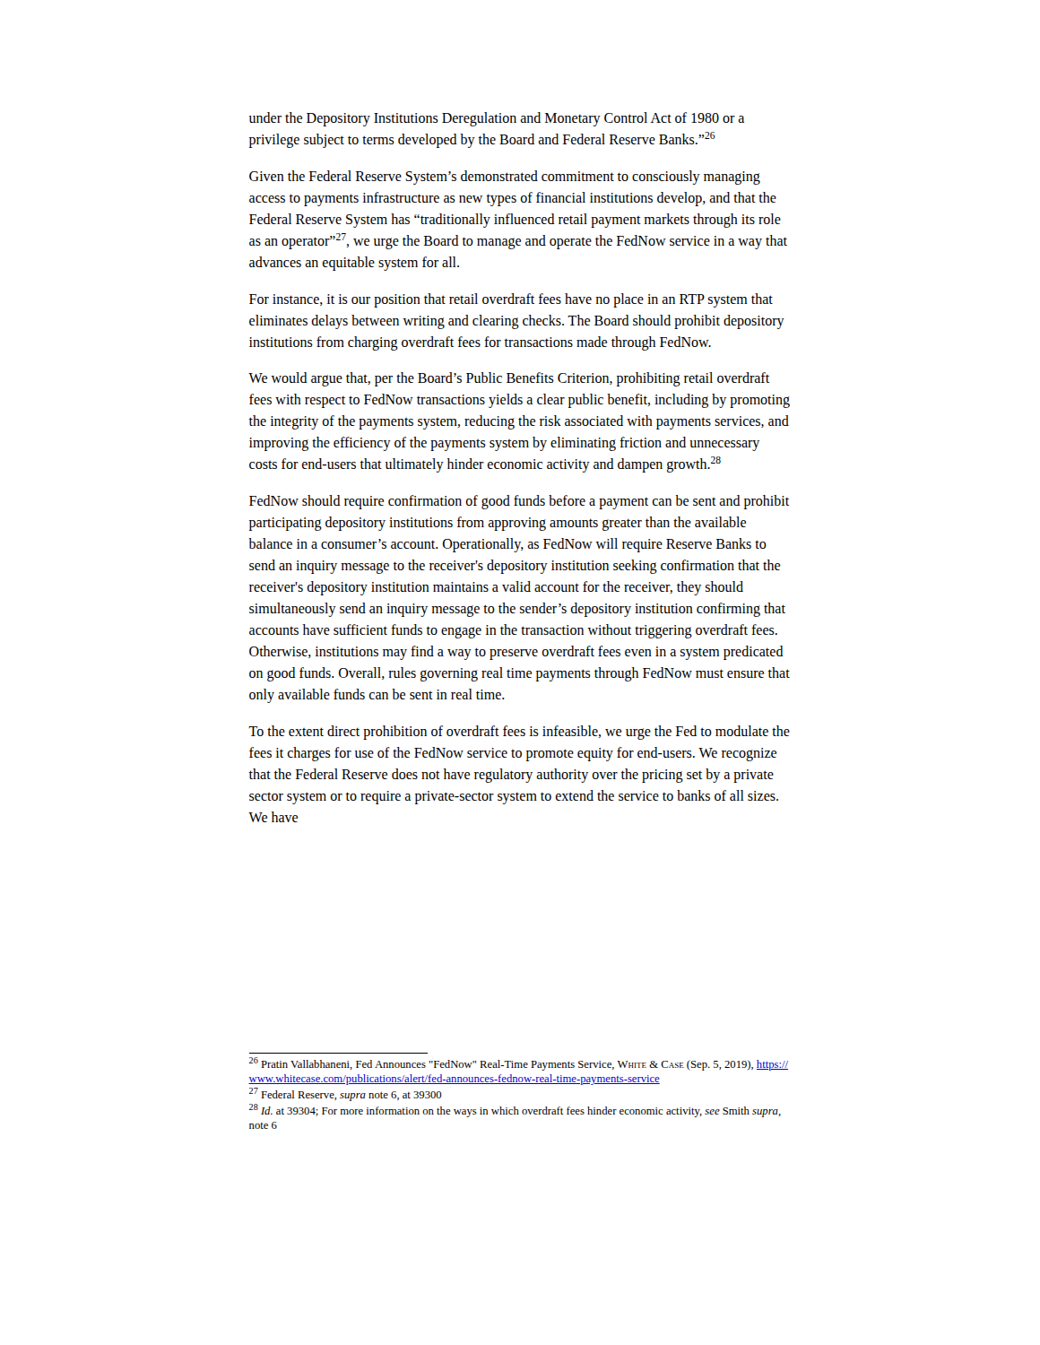under the Depository Institutions Deregulation and Monetary Control Act of 1980 or a privilege subject to terms developed by the Board and Federal Reserve Banks.”26
Given the Federal Reserve System’s demonstrated commitment to consciously managing access to payments infrastructure as new types of financial institutions develop, and that the Federal Reserve System has “traditionally influenced retail payment markets through its role as an operator”27, we urge the Board to manage and operate the FedNow service in a way that advances an equitable system for all.
For instance, it is our position that retail overdraft fees have no place in an RTP system that eliminates delays between writing and clearing checks. The Board should prohibit depository institutions from charging overdraft fees for transactions made through FedNow.
We would argue that, per the Board’s Public Benefits Criterion, prohibiting retail overdraft fees with respect to FedNow transactions yields a clear public benefit, including by promoting the integrity of the payments system, reducing the risk associated with payments services, and improving the efficiency of the payments system by eliminating friction and unnecessary costs for end-users that ultimately hinder economic activity and dampen growth.28
FedNow should require confirmation of good funds before a payment can be sent and prohibit participating depository institutions from approving amounts greater than the available balance in a consumer’s account. Operationally, as FedNow will require Reserve Banks to send an inquiry message to the receiver's depository institution seeking confirmation that the receiver's depository institution maintains a valid account for the receiver, they should simultaneously send an inquiry message to the sender’s depository institution confirming that accounts have sufficient funds to engage in the transaction without triggering overdraft fees. Otherwise, institutions may find a way to preserve overdraft fees even in a system predicated on good funds. Overall, rules governing real time payments through FedNow must ensure that only available funds can be sent in real time.
To the extent direct prohibition of overdraft fees is infeasible, we urge the Fed to modulate the fees it charges for use of the FedNow service to promote equity for end-users. We recognize that the Federal Reserve does not have regulatory authority over the pricing set by a private sector system or to require a private-sector system to extend the service to banks of all sizes. We have
26 Pratin Vallabhaneni, Fed Announces "FedNow" Real-Time Payments Service, White & Case (Sep. 5, 2019), https://www.whitecase.com/publications/alert/fed-announces-fednow-real-time-payments-service
27 Federal Reserve, supra note 6, at 39300
28 Id. at 39304; For more information on the ways in which overdraft fees hinder economic activity, see Smith supra, note 6